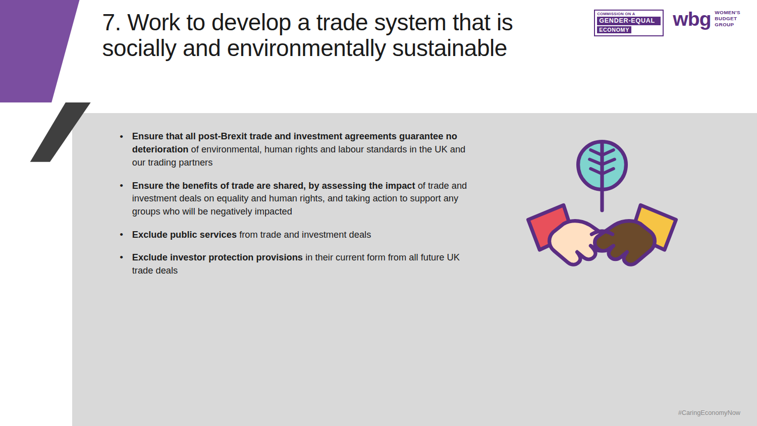7. Work to develop a trade system that is socially and environmentally sustainable
COMMISSION ON A
GENDER-EQUAL
ECONOMY
wbg Women's
Budget
Group
Ensure that all post-Brexit trade and investment agreements guarantee no deterioration of environmental, human rights and labour standards in the UK and our trading partners
Ensure the benefits of trade are shared, by assessing the impact of trade and investment deals on equality and human rights, and taking action to support any groups who will be negatively impacted
Exclude public services from trade and investment deals
Exclude investor protection provisions in their current form from all future UK trade deals
#CaringEconomyNow